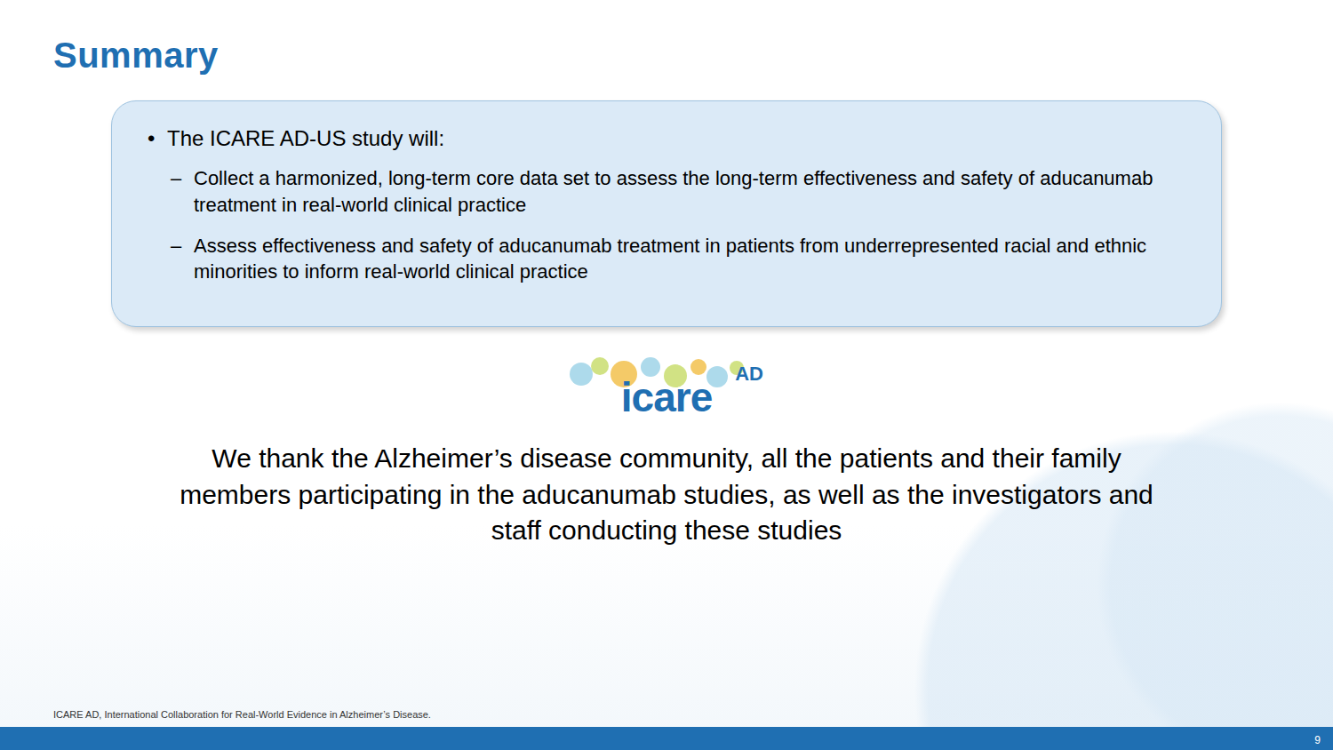Summary
The ICARE AD-US study will:
Collect a harmonized, long-term core data set to assess the long-term effectiveness and safety of aducanumab treatment in real-world clinical practice
Assess effectiveness and safety of aducanumab treatment in patients from underrepresented racial and ethnic minorities to inform real-world clinical practice
icare
AD
We thank the Alzheimer’s disease community, all the patients and their family members participating in the aducanumab studies, as well as the investigators and staff conducting these studies
ICARE AD, International Collaboration for Real-World Evidence in Alzheimer’s Disease.
9